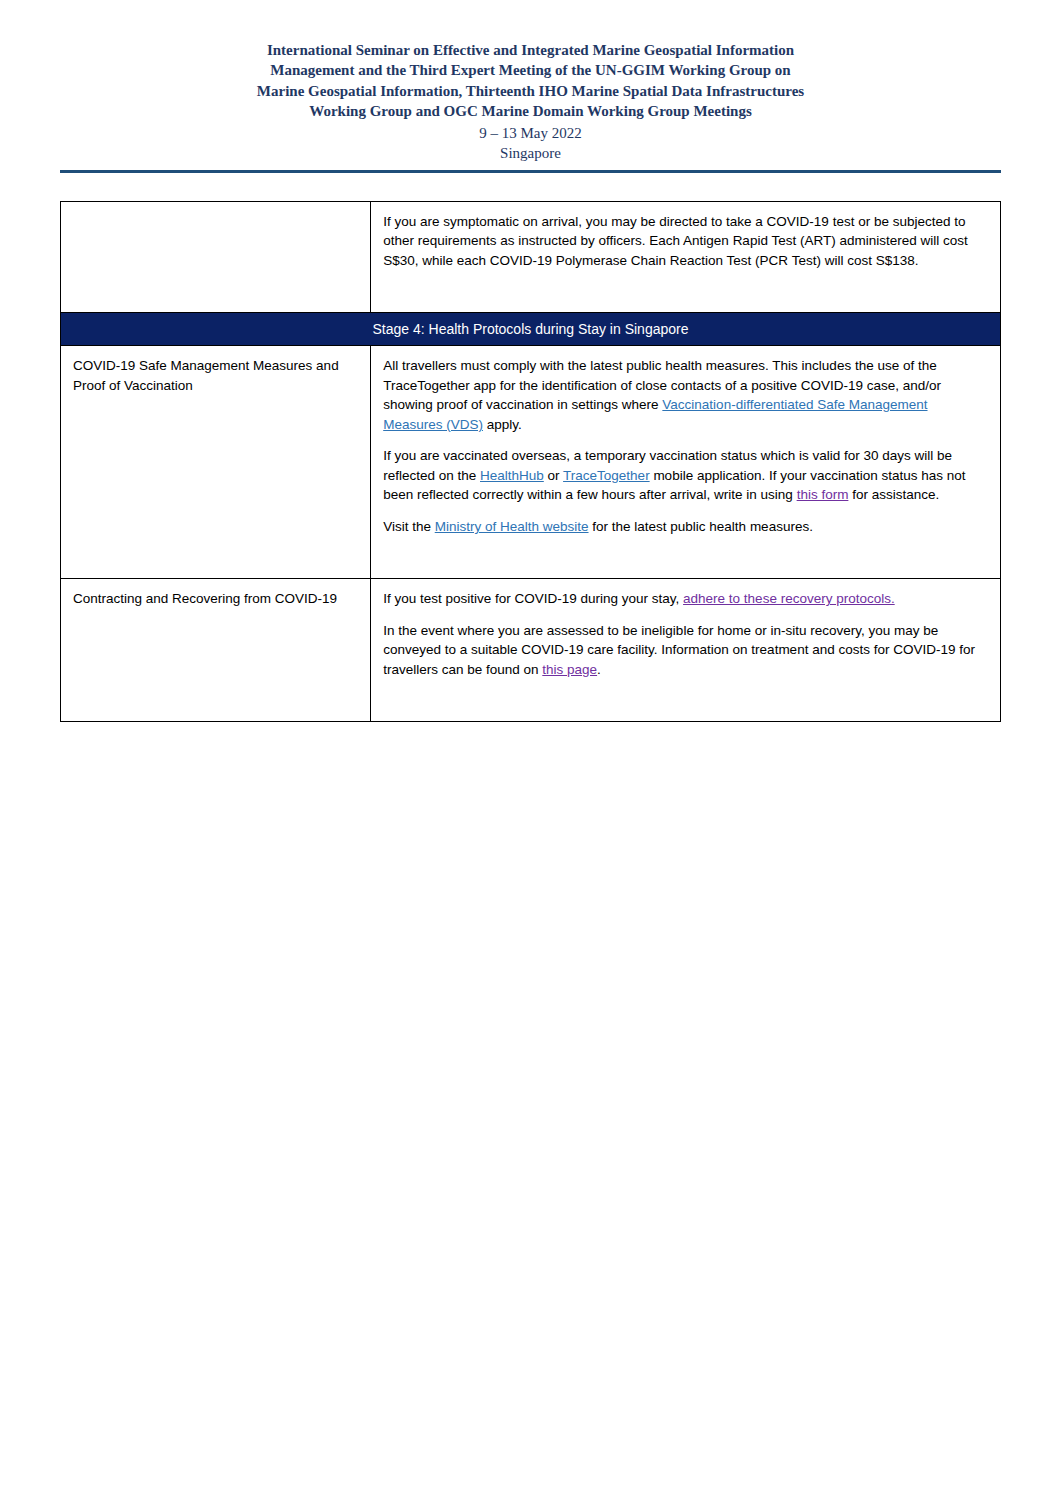International Seminar on Effective and Integrated Marine Geospatial Information
Management and the Third Expert Meeting of the UN-GGIM Working Group on
Marine Geospatial Information, Thirteenth IHO Marine Spatial Data Infrastructures
Working Group and OGC Marine Domain Working Group Meetings
9 – 13 May 2022
Singapore
| | If you are symptomatic on arrival, you may be directed to take a COVID-19 test or be subjected to other requirements as instructed by officers. Each Antigen Rapid Test (ART) administered will cost S$30, while each COVID-19 Polymerase Chain Reaction Test (PCR Test) will cost S$138. |
| Stage 4: Health Protocols during Stay in Singapore |
| COVID-19 Safe Management Measures and Proof of Vaccination | All travellers must comply with the latest public health measures. This includes the use of the TraceTogether app for the identification of close contacts of a positive COVID-19 case, and/or showing proof of vaccination in settings where Vaccination-differentiated Safe Management Measures (VDS) apply. If you are vaccinated overseas, a temporary vaccination status which is valid for 30 days will be reflected on the HealthHub or TraceTogether mobile application. If your vaccination status has not been reflected correctly within a few hours after arrival, write in using this form for assistance. Visit the Ministry of Health website for the latest public health measures. |
| Contracting and Recovering from COVID-19 | If you test positive for COVID-19 during your stay, adhere to these recovery protocols. In the event where you are assessed to be ineligible for home or in-situ recovery, you may be conveyed to a suitable COVID-19 care facility. Information on treatment and costs for COVID-19 for travellers can be found on this page . |